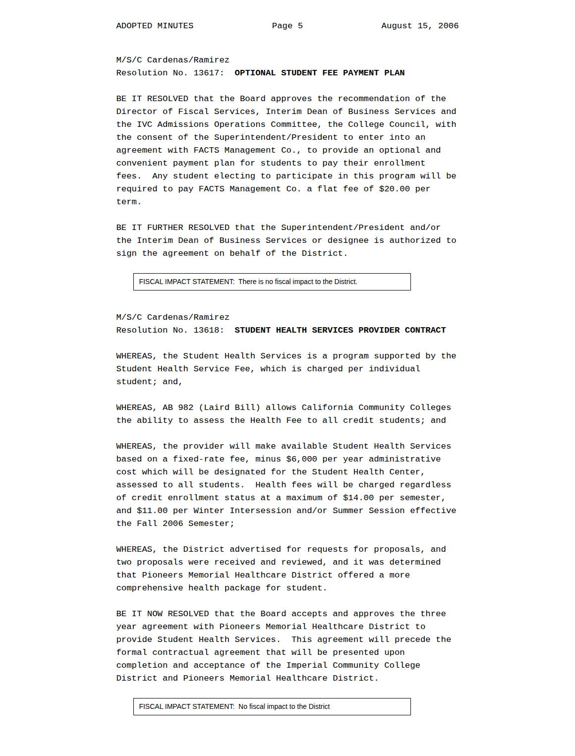ADOPTED MINUTES Page 5 August 15, 2006
M/S/C Cardenas/Ramirez
Resolution No. 13617: OPTIONAL STUDENT FEE PAYMENT PLAN
BE IT RESOLVED that the Board approves the recommendation of the Director of Fiscal Services, Interim Dean of Business Services and the IVC Admissions Operations Committee, the College Council, with the consent of the Superintendent/President to enter into an agreement with FACTS Management Co., to provide an optional and convenient payment plan for students to pay their enrollment fees. Any student electing to participate in this program will be required to pay FACTS Management Co. a flat fee of $20.00 per term.
BE IT FURTHER RESOLVED that the Superintendent/President and/or the Interim Dean of Business Services or designee is authorized to sign the agreement on behalf of the District.
FISCAL IMPACT STATEMENT: There is no fiscal impact to the District.
M/S/C Cardenas/Ramirez
Resolution No. 13618: STUDENT HEALTH SERVICES PROVIDER CONTRACT
WHEREAS, the Student Health Services is a program supported by the Student Health Service Fee, which is charged per individual student; and,
WHEREAS, AB 982 (Laird Bill) allows California Community Colleges the ability to assess the Health Fee to all credit students; and
WHEREAS, the provider will make available Student Health Services based on a fixed-rate fee, minus $6,000 per year administrative cost which will be designated for the Student Health Center, assessed to all students. Health fees will be charged regardless of credit enrollment status at a maximum of $14.00 per semester, and $11.00 per Winter Intersession and/or Summer Session effective the Fall 2006 Semester;
WHEREAS, the District advertised for requests for proposals, and two proposals were received and reviewed, and it was determined that Pioneers Memorial Healthcare District offered a more comprehensive health package for student.
BE IT NOW RESOLVED that the Board accepts and approves the three year agreement with Pioneers Memorial Healthcare District to provide Student Health Services. This agreement will precede the formal contractual agreement that will be presented upon completion and acceptance of the Imperial Community College District and Pioneers Memorial Healthcare District.
FISCAL IMPACT STATEMENT: No fiscal impact to the District